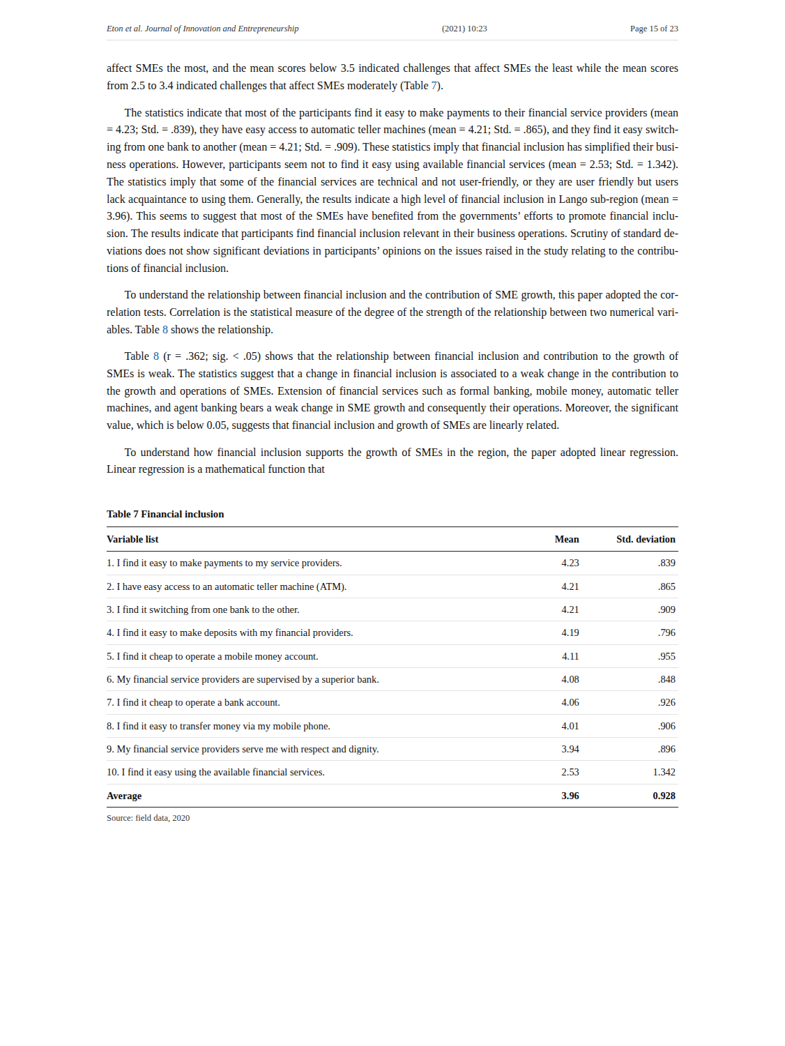Eton et al. Journal of Innovation and Entrepreneurship (2021) 10:23 Page 15 of 23
affect SMEs the most, and the mean scores below 3.5 indicated challenges that affect SMEs the least while the mean scores from 2.5 to 3.4 indicated challenges that affect SMEs moderately (Table 7).
The statistics indicate that most of the participants find it easy to make payments to their financial service providers (mean = 4.23; Std. = .839), they have easy access to automatic teller machines (mean = 4.21; Std. = .865), and they find it easy switching from one bank to another (mean = 4.21; Std. = .909). These statistics imply that financial inclusion has simplified their business operations. However, participants seem not to find it easy using available financial services (mean = 2.53; Std. = 1.342). The statistics imply that some of the financial services are technical and not user-friendly, or they are user friendly but users lack acquaintance to using them. Generally, the results indicate a high level of financial inclusion in Lango sub-region (mean = 3.96). This seems to suggest that most of the SMEs have benefited from the governments’ efforts to promote financial inclusion. The results indicate that participants find financial inclusion relevant in their business operations. Scrutiny of standard deviations does not show significant deviations in participants’ opinions on the issues raised in the study relating to the contributions of financial inclusion.
To understand the relationship between financial inclusion and the contribution of SME growth, this paper adopted the correlation tests. Correlation is the statistical measure of the degree of the strength of the relationship between two numerical variables. Table 8 shows the relationship.
Table 8 (r = .362; sig. < .05) shows that the relationship between financial inclusion and contribution to the growth of SMEs is weak. The statistics suggest that a change in financial inclusion is associated to a weak change in the contribution to the growth and operations of SMEs. Extension of financial services such as formal banking, mobile money, automatic teller machines, and agent banking bears a weak change in SME growth and consequently their operations. Moreover, the significant value, which is below 0.05, suggests that financial inclusion and growth of SMEs are linearly related.
To understand how financial inclusion supports the growth of SMEs in the region, the paper adopted linear regression. Linear regression is a mathematical function that
Table 7 Financial inclusion
| Variable list | Mean | Std. deviation |
| --- | --- | --- |
| 1. I find it easy to make payments to my service providers. | 4.23 | .839 |
| 2. I have easy access to an automatic teller machine (ATM). | 4.21 | .865 |
| 3. I find it switching from one bank to the other. | 4.21 | .909 |
| 4. I find it easy to make deposits with my financial providers. | 4.19 | .796 |
| 5. I find it cheap to operate a mobile money account. | 4.11 | .955 |
| 6. My financial service providers are supervised by a superior bank. | 4.08 | .848 |
| 7. I find it cheap to operate a bank account. | 4.06 | .926 |
| 8. I find it easy to transfer money via my mobile phone. | 4.01 | .906 |
| 9. My financial service providers serve me with respect and dignity. | 3.94 | .896 |
| 10. I find it easy using the available financial services. | 2.53 | 1.342 |
| Average | 3.96 | 0.928 |
Source: field data, 2020